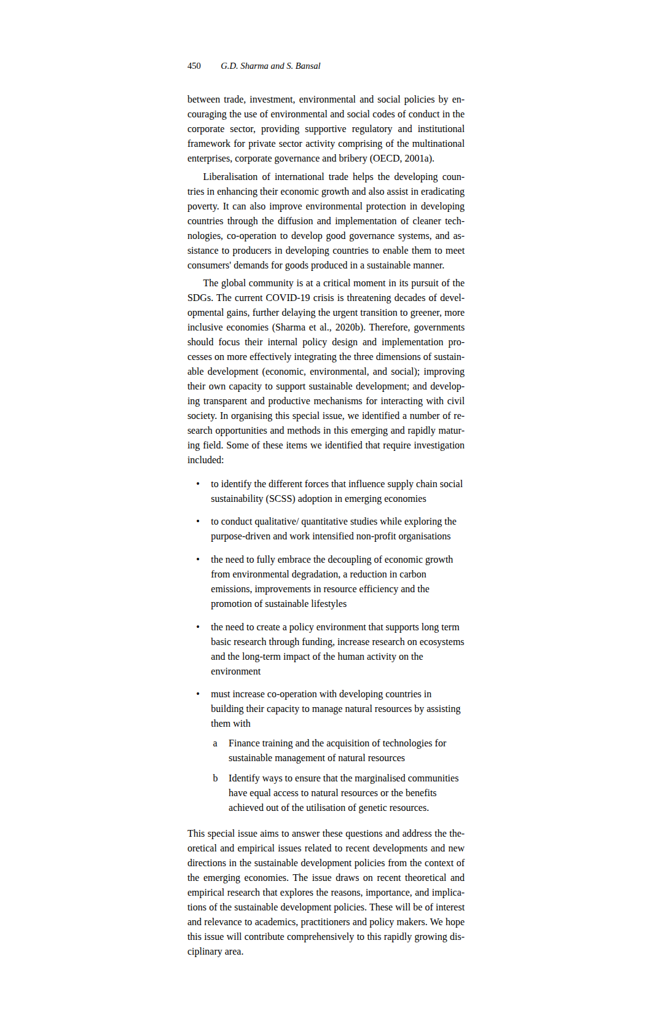450 G.D. Sharma and S. Bansal
between trade, investment, environmental and social policies by encouraging the use of environmental and social codes of conduct in the corporate sector, providing supportive regulatory and institutional framework for private sector activity comprising of the multinational enterprises, corporate governance and bribery (OECD, 2001a).
Liberalisation of international trade helps the developing countries in enhancing their economic growth and also assist in eradicating poverty. It can also improve environmental protection in developing countries through the diffusion and implementation of cleaner technologies, co-operation to develop good governance systems, and assistance to producers in developing countries to enable them to meet consumers' demands for goods produced in a sustainable manner.
The global community is at a critical moment in its pursuit of the SDGs. The current COVID-19 crisis is threatening decades of developmental gains, further delaying the urgent transition to greener, more inclusive economies (Sharma et al., 2020b). Therefore, governments should focus their internal policy design and implementation processes on more effectively integrating the three dimensions of sustainable development (economic, environmental, and social); improving their own capacity to support sustainable development; and developing transparent and productive mechanisms for interacting with civil society. In organising this special issue, we identified a number of research opportunities and methods in this emerging and rapidly maturing field. Some of these items we identified that require investigation included:
to identify the different forces that influence supply chain social sustainability (SCSS) adoption in emerging economies
to conduct qualitative/ quantitative studies while exploring the purpose-driven and work intensified non-profit organisations
the need to fully embrace the decoupling of economic growth from environmental degradation, a reduction in carbon emissions, improvements in resource efficiency and the promotion of sustainable lifestyles
the need to create a policy environment that supports long term basic research through funding, increase research on ecosystems and the long-term impact of the human activity on the environment
must increase co-operation with developing countries in building their capacity to manage natural resources by assisting them with
Finance training and the acquisition of technologies for sustainable management of natural resources
Identify ways to ensure that the marginalised communities have equal access to natural resources or the benefits achieved out of the utilisation of genetic resources.
This special issue aims to answer these questions and address the theoretical and empirical issues related to recent developments and new directions in the sustainable development policies from the context of the emerging economies. The issue draws on recent theoretical and empirical research that explores the reasons, importance, and implications of the sustainable development policies. These will be of interest and relevance to academics, practitioners and policy makers. We hope this issue will contribute comprehensively to this rapidly growing disciplinary area.